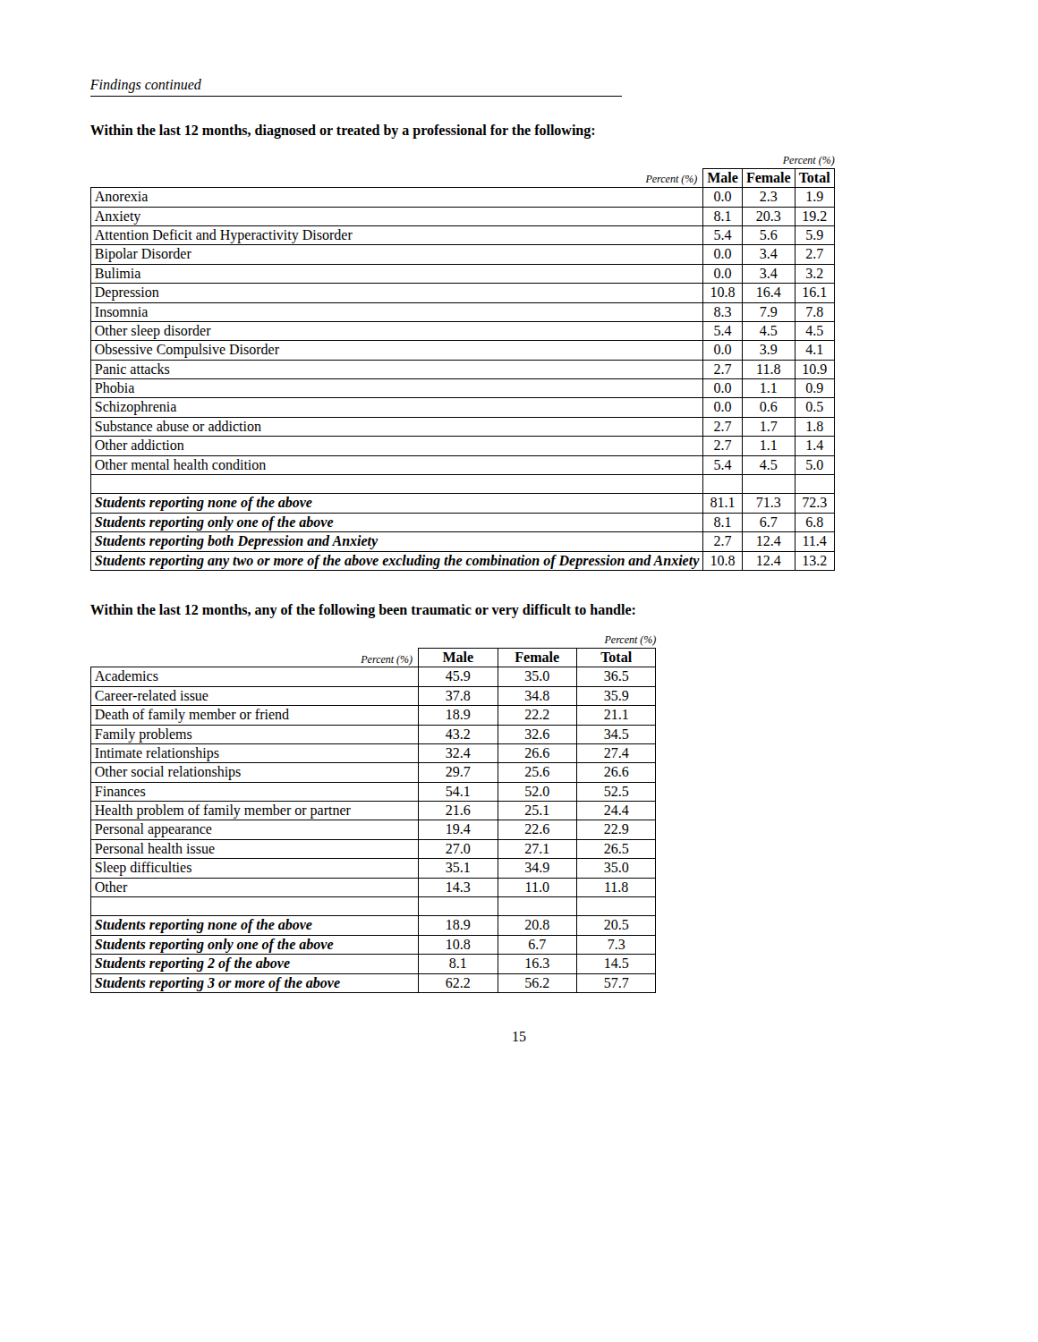Findings continued
Within the last 12 months, diagnosed or treated by a professional for the following:
Percent (%)
| Percent (%) | Male | Female | Total |
| --- | --- | --- | --- |
| Anorexia | 0.0 | 2.3 | 1.9 |
| Anxiety | 8.1 | 20.3 | 19.2 |
| Attention Deficit and Hyperactivity Disorder | 5.4 | 5.6 | 5.9 |
| Bipolar Disorder | 0.0 | 3.4 | 2.7 |
| Bulimia | 0.0 | 3.4 | 3.2 |
| Depression | 10.8 | 16.4 | 16.1 |
| Insomnia | 8.3 | 7.9 | 7.8 |
| Other sleep disorder | 5.4 | 4.5 | 4.5 |
| Obsessive Compulsive Disorder | 0.0 | 3.9 | 4.1 |
| Panic attacks | 2.7 | 11.8 | 10.9 |
| Phobia | 0.0 | 1.1 | 0.9 |
| Schizophrenia | 0.0 | 0.6 | 0.5 |
| Substance abuse or addiction | 2.7 | 1.7 | 1.8 |
| Other addiction | 2.7 | 1.1 | 1.4 |
| Other mental health condition | 5.4 | 4.5 | 5.0 |
| Students reporting none of the above | 81.1 | 71.3 | 72.3 |
| Students reporting only one of the above | 8.1 | 6.7 | 6.8 |
| Students reporting both Depression and Anxiety | 2.7 | 12.4 | 11.4 |
| Students reporting any two or more of the above excluding the combination of Depression and Anxiety | 10.8 | 12.4 | 13.2 |
Within the last 12 months, any of the following been traumatic or very difficult to handle:
Percent (%)
| Percent (%) | Male | Female | Total |
| --- | --- | --- | --- |
| Academics | 45.9 | 35.0 | 36.5 |
| Career-related issue | 37.8 | 34.8 | 35.9 |
| Death of family member or friend | 18.9 | 22.2 | 21.1 |
| Family problems | 43.2 | 32.6 | 34.5 |
| Intimate relationships | 32.4 | 26.6 | 27.4 |
| Other social relationships | 29.7 | 25.6 | 26.6 |
| Finances | 54.1 | 52.0 | 52.5 |
| Health problem of family member or partner | 21.6 | 25.1 | 24.4 |
| Personal appearance | 19.4 | 22.6 | 22.9 |
| Personal health issue | 27.0 | 27.1 | 26.5 |
| Sleep difficulties | 35.1 | 34.9 | 35.0 |
| Other | 14.3 | 11.0 | 11.8 |
| Students reporting none of the above | 18.9 | 20.8 | 20.5 |
| Students reporting only one of the above | 10.8 | 6.7 | 7.3 |
| Students reporting 2 of the above | 8.1 | 16.3 | 14.5 |
| Students reporting 3 or more of the above | 62.2 | 56.2 | 57.7 |
15